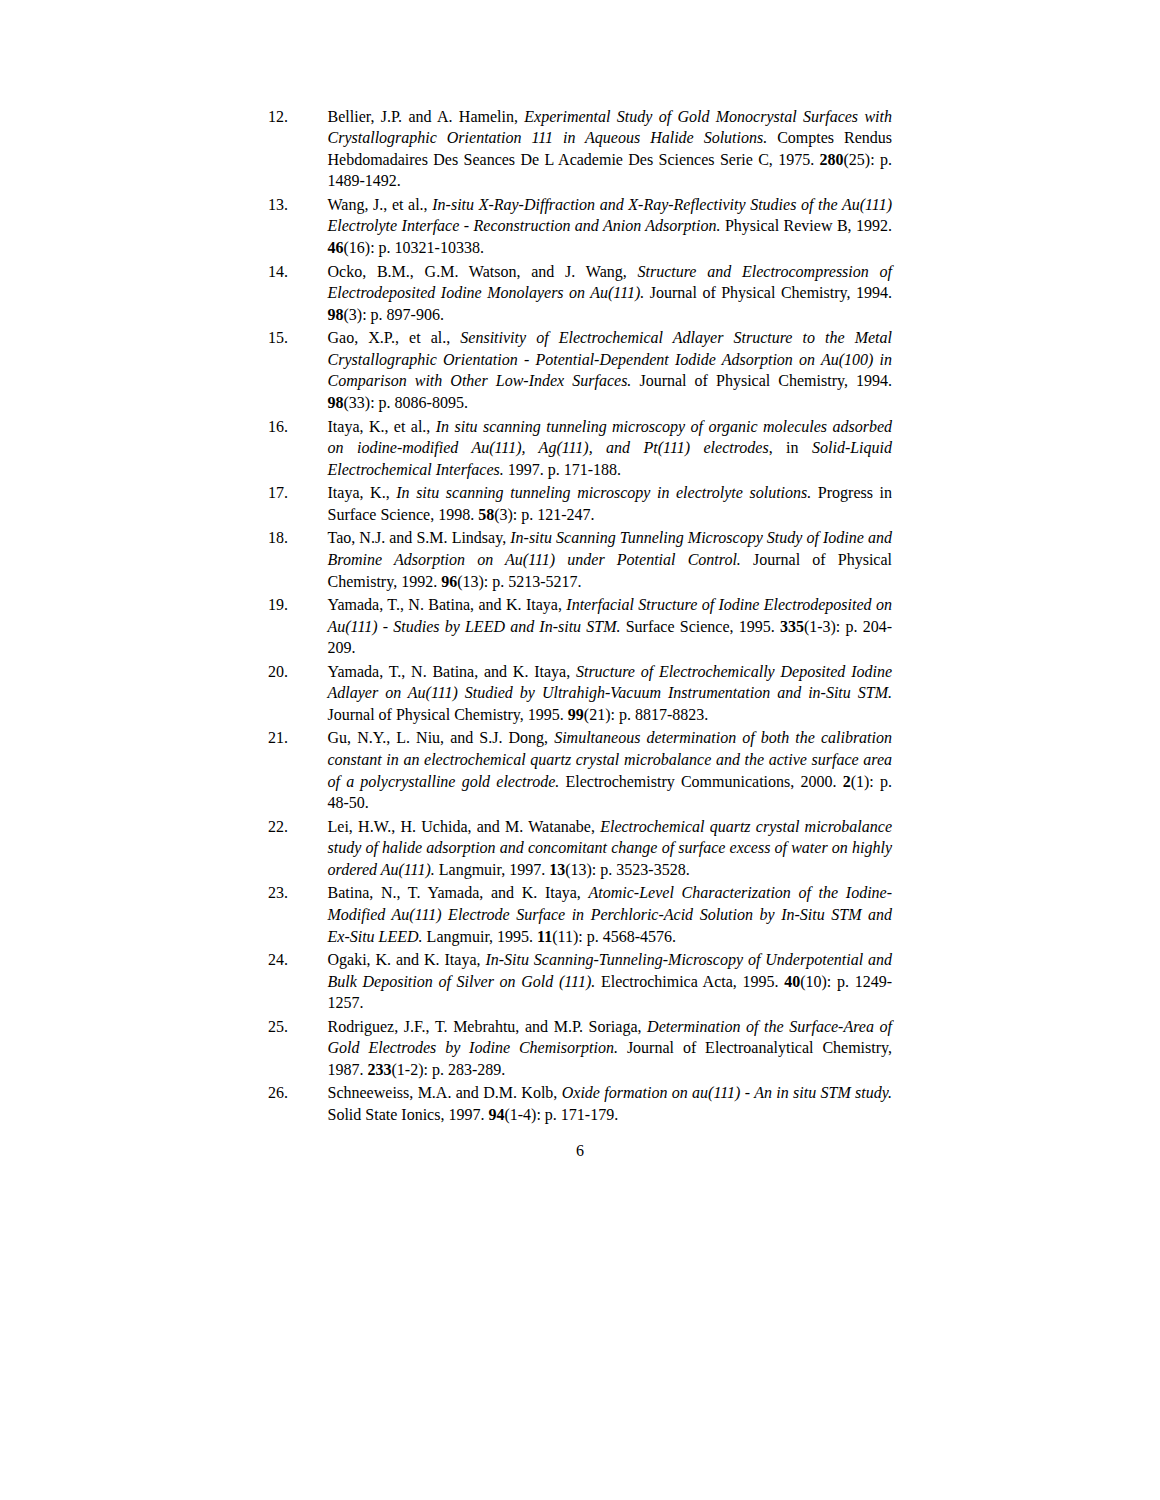12. Bellier, J.P. and A. Hamelin, Experimental Study of Gold Monocrystal Surfaces with Crystallographic Orientation 111 in Aqueous Halide Solutions. Comptes Rendus Hebdomadaires Des Seances De L Academie Des Sciences Serie C, 1975. 280(25): p. 1489-1492.
13. Wang, J., et al., In-situ X-Ray-Diffraction and X-Ray-Reflectivity Studies of the Au(111) Electrolyte Interface - Reconstruction and Anion Adsorption. Physical Review B, 1992. 46(16): p. 10321-10338.
14. Ocko, B.M., G.M. Watson, and J. Wang, Structure and Electrocompression of Electrodeposited Iodine Monolayers on Au(111). Journal of Physical Chemistry, 1994. 98(3): p. 897-906.
15. Gao, X.P., et al., Sensitivity of Electrochemical Adlayer Structure to the Metal Crystallographic Orientation - Potential-Dependent Iodide Adsorption on Au(100) in Comparison with Other Low-Index Surfaces. Journal of Physical Chemistry, 1994. 98(33): p. 8086-8095.
16. Itaya, K., et al., In situ scanning tunneling microscopy of organic molecules adsorbed on iodine-modified Au(111), Ag(111), and Pt(111) electrodes, in Solid-Liquid Electrochemical Interfaces. 1997. p. 171-188.
17. Itaya, K., In situ scanning tunneling microscopy in electrolyte solutions. Progress in Surface Science, 1998. 58(3): p. 121-247.
18. Tao, N.J. and S.M. Lindsay, In-situ Scanning Tunneling Microscopy Study of Iodine and Bromine Adsorption on Au(111) under Potential Control. Journal of Physical Chemistry, 1992. 96(13): p. 5213-5217.
19. Yamada, T., N. Batina, and K. Itaya, Interfacial Structure of Iodine Electrodeposited on Au(111) - Studies by LEED and In-situ STM. Surface Science, 1995. 335(1-3): p. 204-209.
20. Yamada, T., N. Batina, and K. Itaya, Structure of Electrochemically Deposited Iodine Adlayer on Au(111) Studied by Ultrahigh-Vacuum Instrumentation and in-Situ STM. Journal of Physical Chemistry, 1995. 99(21): p. 8817-8823.
21. Gu, N.Y., L. Niu, and S.J. Dong, Simultaneous determination of both the calibration constant in an electrochemical quartz crystal microbalance and the active surface area of a polycrystalline gold electrode. Electrochemistry Communications, 2000. 2(1): p. 48-50.
22. Lei, H.W., H. Uchida, and M. Watanabe, Electrochemical quartz crystal microbalance study of halide adsorption and concomitant change of surface excess of water on highly ordered Au(111). Langmuir, 1997. 13(13): p. 3523-3528.
23. Batina, N., T. Yamada, and K. Itaya, Atomic-Level Characterization of the Iodine-Modified Au(111) Electrode Surface in Perchloric-Acid Solution by In-Situ STM and Ex-Situ LEED. Langmuir, 1995. 11(11): p. 4568-4576.
24. Ogaki, K. and K. Itaya, In-Situ Scanning-Tunneling-Microscopy of Underpotential and Bulk Deposition of Silver on Gold (111). Electrochimica Acta, 1995. 40(10): p. 1249-1257.
25. Rodriguez, J.F., T. Mebrahtu, and M.P. Soriaga, Determination of the Surface-Area of Gold Electrodes by Iodine Chemisorption. Journal of Electroanalytical Chemistry, 1987. 233(1-2): p. 283-289.
26. Schneeweiss, M.A. and D.M. Kolb, Oxide formation on au(111) - An in situ STM study. Solid State Ionics, 1997. 94(1-4): p. 171-179.
6